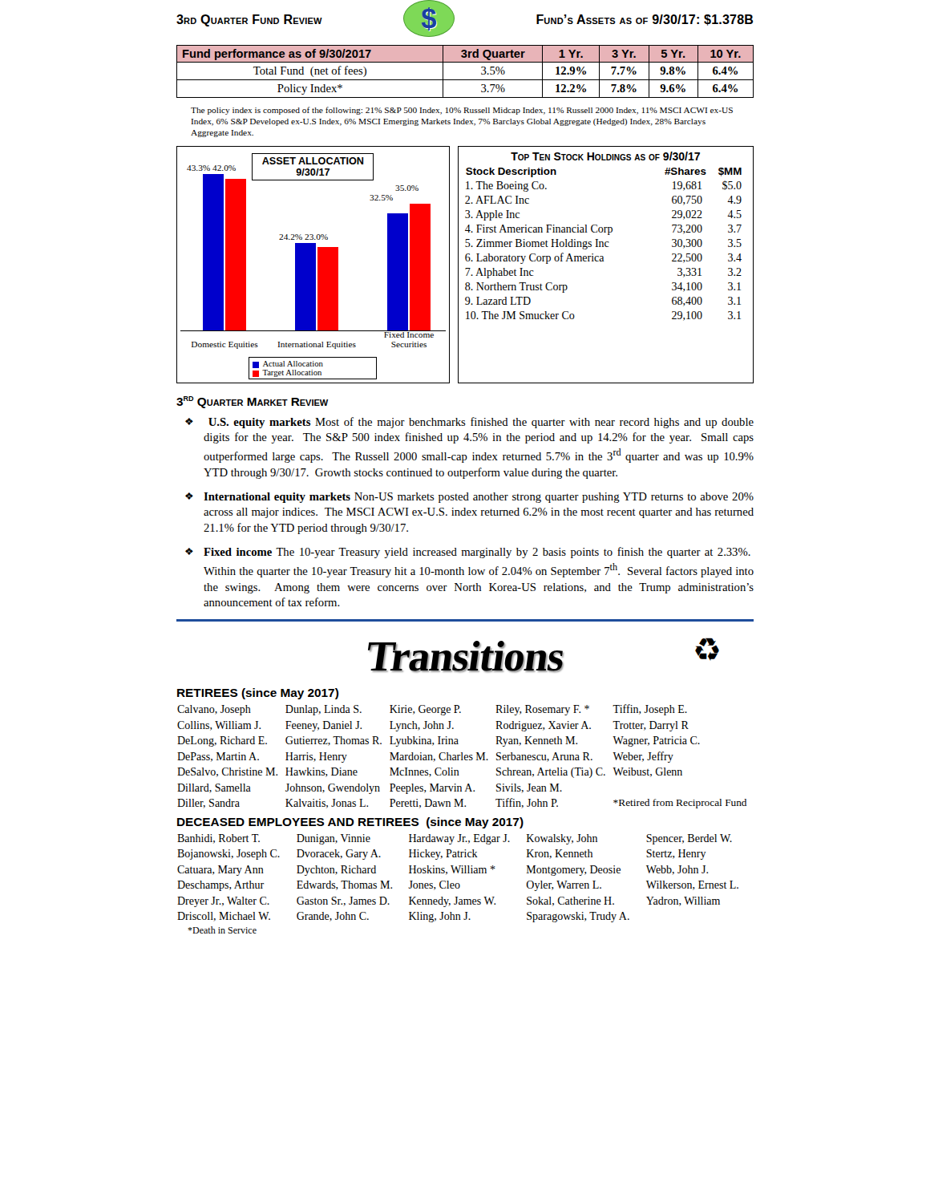3rd Quarter Fund Review
Fund’s Assets as of 9/30/17: $1.378B
| Fund performance as of 9/30/2017 | 3rd Quarter | 1 Yr. | 3 Yr. | 5 Yr. | 10 Yr. |
| --- | --- | --- | --- | --- | --- |
| Total Fund (net of fees) | 3.5% | 12.9% | 7.7% | 9.8% | 6.4% |
| Policy Index* | 3.7% | 12.2% | 7.8% | 9.6% | 6.4% |
The policy index is composed of the following: 21% S&P 500 Index, 10% Russell Midcap Index, 11% Russell 2000 Index, 11% MSCI ACWI ex-US Index, 6% S&P Developed ex-U.S Index, 6% MSCI Emerging Markets Index, 7% Barclays Global Aggregate (Hedged) Index, 28% Barclays Aggregate Index.
ASSET ALLOCATION
9/30/17
43.3% 42.0%
24.2% 23.0%
32.5% 35.0%
Domestic Equities
International Equities
Fixed Income
Securities
Actual Allocation
Target Allocation
Top Ten Stock Holdings as of 9/30/17
| Stock Description | #Shares | $MM |
| --- | --- | --- |
| 1. The Boeing Co. | 19,681 | $5.0 |
| 2. AFLAC Inc | 60,750 | 4.9 |
| 3. Apple Inc | 29,022 | 4.5 |
| 4. First American Financial Corp | 73,200 | 3.7 |
| 5. Zimmer Biomet Holdings Inc | 30,300 | 3.5 |
| 6. Laboratory Corp of America | 22,500 | 3.4 |
| 7. Alphabet Inc | 3,331 | 3.2 |
| 8. Northern Trust Corp | 34,100 | 3.1 |
| 9. Lazard LTD | 68,400 | 3.1 |
| 10. The JM Smucker Co | 29,100 | 3.1 |
3rd Quarter Market Review
U.S. equity markets Most of the major benchmarks finished the quarter with near record highs and up double digits for the year. The S&P 500 index finished up 4.5% in the period and up 14.2% for the year. Small caps outperformed large caps. The Russell 2000 small-cap index returned 5.7% in the 3rd quarter and was up 10.9% YTD through 9/30/17. Growth stocks continued to outperform value during the quarter.
International equity markets Non-US markets posted another strong quarter pushing YTD returns to above 20% across all major indices. The MSCI ACWI ex-U.S. index returned 6.2% in the most recent quarter and has returned 21.1% for the YTD period through 9/30/17.
Fixed income The 10-year Treasury yield increased marginally by 2 basis points to finish the quarter at 2.33%. Within the quarter the 10-year Treasury hit a 10-month low of 2.04% on September 7th. Several factors played into the swings. Among them were concerns over North Korea-US relations, and the Trump administration’s announcement of tax reform.
Transitions
♻
RETIREES (since May 2017)
| Calvano, Joseph | Dunlap, Linda S. | Kirie, George P. | Riley, Rosemary F. * | Tiffin, Joseph E. |
| Collins, William J. | Feeney, Daniel J. | Lynch, John J. | Rodriguez, Xavier A. | Trotter, Darryl R |
| DeLong, Richard E. | Gutierrez, Thomas R. | Lyubkina, Irina | Ryan, Kenneth M. | Wagner, Patricia C. |
| DePass, Martin A. | Harris, Henry | Mardoian, Charles M. | Serbanescu, Aruna R. | Weber, Jeffry |
| DeSalvo, Christine M. | Hawkins, Diane | McInnes, Colin | Schrean, Artelia (Tia) C. | Weibust, Glenn |
| Dillard, Samella | Johnson, Gwendolyn | Peeples, Marvin A. | Sivils, Jean M. | |
| Diller, Sandra | Kalvaitis, Jonas L. | Peretti, Dawn M. | Tiffin, John P. | *Retired from Reciprocal Fund |
DECEASED EMPLOYEES AND RETIREES (since May 2017)
| Banhidi, Robert T. | Dunigan, Vinnie | Hardaway Jr., Edgar J. | Kowalsky, John | Spencer, Berdel W. |
| Bojanowski, Joseph C. | Dvoracek, Gary A. | Hickey, Patrick | Kron, Kenneth | Stertz, Henry |
| Catuara, Mary Ann | Dychton, Richard | Hoskins, William * | Montgomery, Deosie | Webb, John J. |
| Deschamps, Arthur | Edwards, Thomas M. | Jones, Cleo | Oyler, Warren L. | Wilkerson, Ernest L. |
| Dreyer Jr., Walter C. | Gaston Sr., James D. | Kennedy, James W. | Sokal, Catherine H. | Yadron, William |
| Driscoll, Michael W. | Grande, John C. | Kling, John J. | Sparagowski, Trudy A. | |
*Death in Service